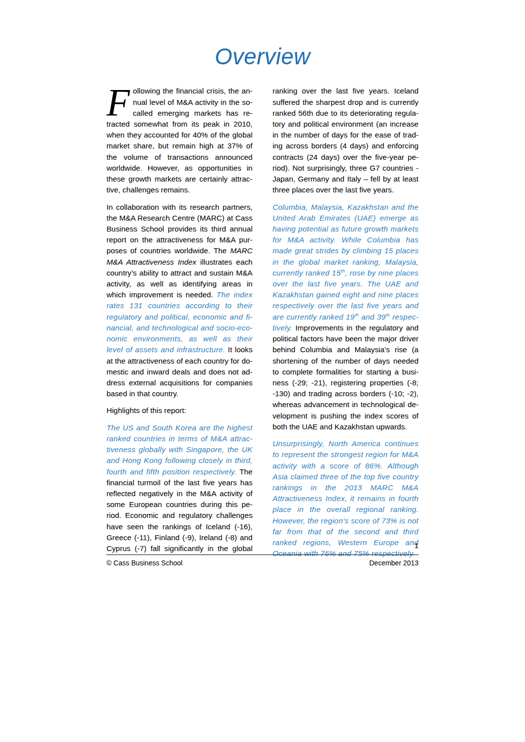Overview
Following the financial crisis, the annual level of M&A activity in the so-called emerging markets has retracted somewhat from its peak in 2010, when they accounted for 40% of the global market share, but remain high at 37% of the volume of transactions announced worldwide. However, as opportunities in these growth markets are certainly attractive, challenges remains.
In collaboration with its research partners, the M&A Research Centre (MARC) at Cass Business School provides its third annual report on the attractiveness for M&A purposes of countries worldwide. The MARC M&A Attractiveness Index illustrates each country’s ability to attract and sustain M&A activity, as well as identifying areas in which improvement is needed. The index rates 131 countries according to their regulatory and political, economic and financial, and technological and socio-economic environments, as well as their level of assets and infrastructure. It looks at the attractiveness of each country for domestic and inward deals and does not address external acquisitions for companies based in that country.
Highlights of this report:
The US and South Korea are the highest ranked countries in terms of M&A attractiveness globally with Singapore, the UK and Hong Kong following closely in third, fourth and fifth position respectively. The financial turmoil of the last five years has reflected negatively in the M&A activity of some European countries during this period. Economic and regulatory challenges have seen the rankings of Iceland (-16), Greece (-11), Finland (-9), Ireland (-8) and Cyprus (-7) fall significantly in the global ranking over the last five years. Iceland suffered the sharpest drop and is currently ranked 56th due to its deteriorating regulatory and political environment (an increase in the number of days for the ease of trading across borders (4 days) and enforcing contracts (24 days) over the five-year period). Not surprisingly, three G7 countries - Japan, Germany and Italy – fell by at least three places over the last five years.
Columbia, Malaysia, Kazakhstan and the United Arab Emirates (UAE) emerge as having potential as future growth markets for M&A activity. While Columbia has made great strides by climbing 15 places in the global market ranking, Malaysia, currently ranked 15th, rose by nine places over the last five years. The UAE and Kazakhstan gained eight and nine places respectively over the last five years and are currently ranked 19th and 39th respectively. Improvements in the regulatory and political factors have been the major driver behind Columbia and Malaysia’s rise (a shortening of the number of days needed to complete formalities for starting a business (-29; -21), registering properties (-8; -130) and trading across borders (-10; -2), whereas advancement in technological development is pushing the index scores of both the UAE and Kazakhstan upwards.
Unsurprisingly, North America continues to represent the strongest region for M&A activity with a score of 86%. Although Asia claimed three of the top five country rankings in the 2013 MARC M&A Attractiveness Index, it remains in fourth place in the overall regional ranking. However, the region’s score of 73% is not far from that of the second and third ranked regions, Western Europe and Oceania with 76% and 75% respectively.
1
© Cass Business School December 2013